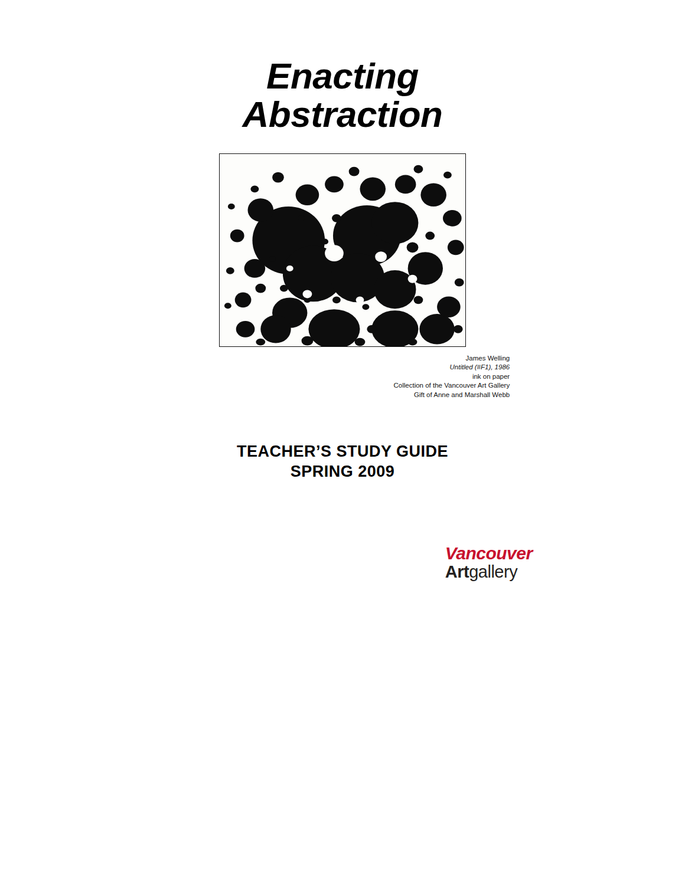Enacting
Abstraction
James Welling
Untitled (#F1), 1986
ink on paper
Collection of the Vancouver Art Gallery
Gift of Anne and Marshall Webb
TEACHER’S STUDY GUIDE
SPRING 2009
Vancouver
Artgallery